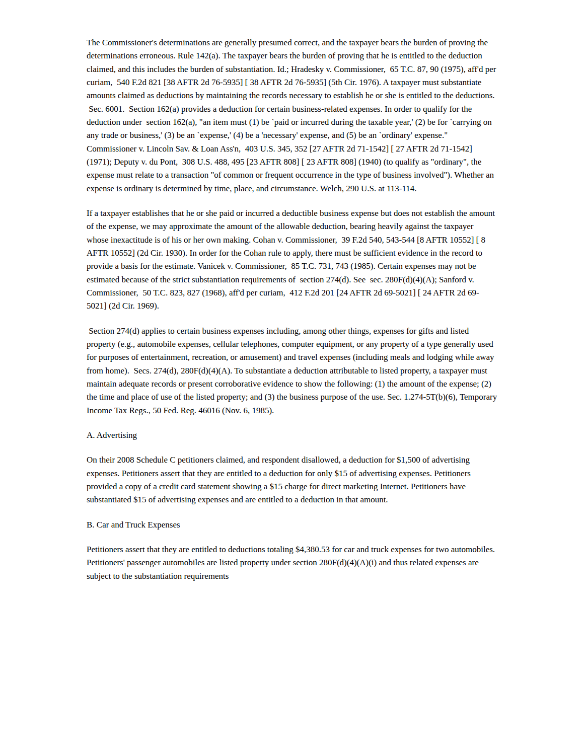The Commissioner's determinations are generally presumed correct, and the taxpayer bears the burden of proving the determinations erroneous. Rule 142(a). The taxpayer bears the burden of proving that he is entitled to the deduction claimed, and this includes the burden of substantiation. Id.; Hradesky v. Commissioner, 65 T.C. 87, 90 (1975), aff'd per curiam, 540 F.2d 821 [38 AFTR 2d 76-5935] [ 38 AFTR 2d 76-5935] (5th Cir. 1976). A taxpayer must substantiate amounts claimed as deductions by maintaining the records necessary to establish he or she is entitled to the deductions. Sec. 6001. Section 162(a) provides a deduction for certain business-related expenses. In order to qualify for the deduction under section 162(a), "an item must (1) be `paid or incurred during the taxable year,' (2) be for `carrying on any trade or business,' (3) be an `expense,' (4) be a 'necessary' expense, and (5) be an `ordinary' expense." Commissioner v. Lincoln Sav. & Loan Ass'n, 403 U.S. 345, 352 [27 AFTR 2d 71-1542] [ 27 AFTR 2d 71-1542] (1971); Deputy v. du Pont, 308 U.S. 488, 495 [23 AFTR 808] [ 23 AFTR 808] (1940) (to qualify as "ordinary", the expense must relate to a transaction "of common or frequent occurrence in the type of business involved"). Whether an expense is ordinary is determined by time, place, and circumstance. Welch, 290 U.S. at 113-114.
If a taxpayer establishes that he or she paid or incurred a deductible business expense but does not establish the amount of the expense, we may approximate the amount of the allowable deduction, bearing heavily against the taxpayer whose inexactitude is of his or her own making. Cohan v. Commissioner, 39 F.2d 540, 543-544 [8 AFTR 10552] [ 8 AFTR 10552] (2d Cir. 1930). In order for the Cohan rule to apply, there must be sufficient evidence in the record to provide a basis for the estimate. Vanicek v. Commissioner, 85 T.C. 731, 743 (1985). Certain expenses may not be estimated because of the strict substantiation requirements of section 274(d). See sec. 280F(d)(4)(A); Sanford v. Commissioner, 50 T.C. 823, 827 (1968), aff'd per curiam, 412 F.2d 201 [24 AFTR 2d 69-5021] [ 24 AFTR 2d 69-5021] (2d Cir. 1969).
Section 274(d) applies to certain business expenses including, among other things, expenses for gifts and listed property (e.g., automobile expenses, cellular telephones, computer equipment, or any property of a type generally used for purposes of entertainment, recreation, or amusement) and travel expenses (including meals and lodging while away from home). Secs. 274(d), 280F(d)(4)(A). To substantiate a deduction attributable to listed property, a taxpayer must maintain adequate records or present corroborative evidence to show the following: (1) the amount of the expense; (2) the time and place of use of the listed property; and (3) the business purpose of the use. Sec. 1.274-5T(b)(6), Temporary Income Tax Regs., 50 Fed. Reg. 46016 (Nov. 6, 1985).
A. Advertising
On their 2008 Schedule C petitioners claimed, and respondent disallowed, a deduction for $1,500 of advertising expenses. Petitioners assert that they are entitled to a deduction for only $15 of advertising expenses. Petitioners provided a copy of a credit card statement showing a $15 charge for direct marketing Internet. Petitioners have substantiated $15 of advertising expenses and are entitled to a deduction in that amount.
B. Car and Truck Expenses
Petitioners assert that they are entitled to deductions totaling $4,380.53 for car and truck expenses for two automobiles. Petitioners' passenger automobiles are listed property under section 280F(d)(4)(A)(i) and thus related expenses are subject to the substantiation requirements